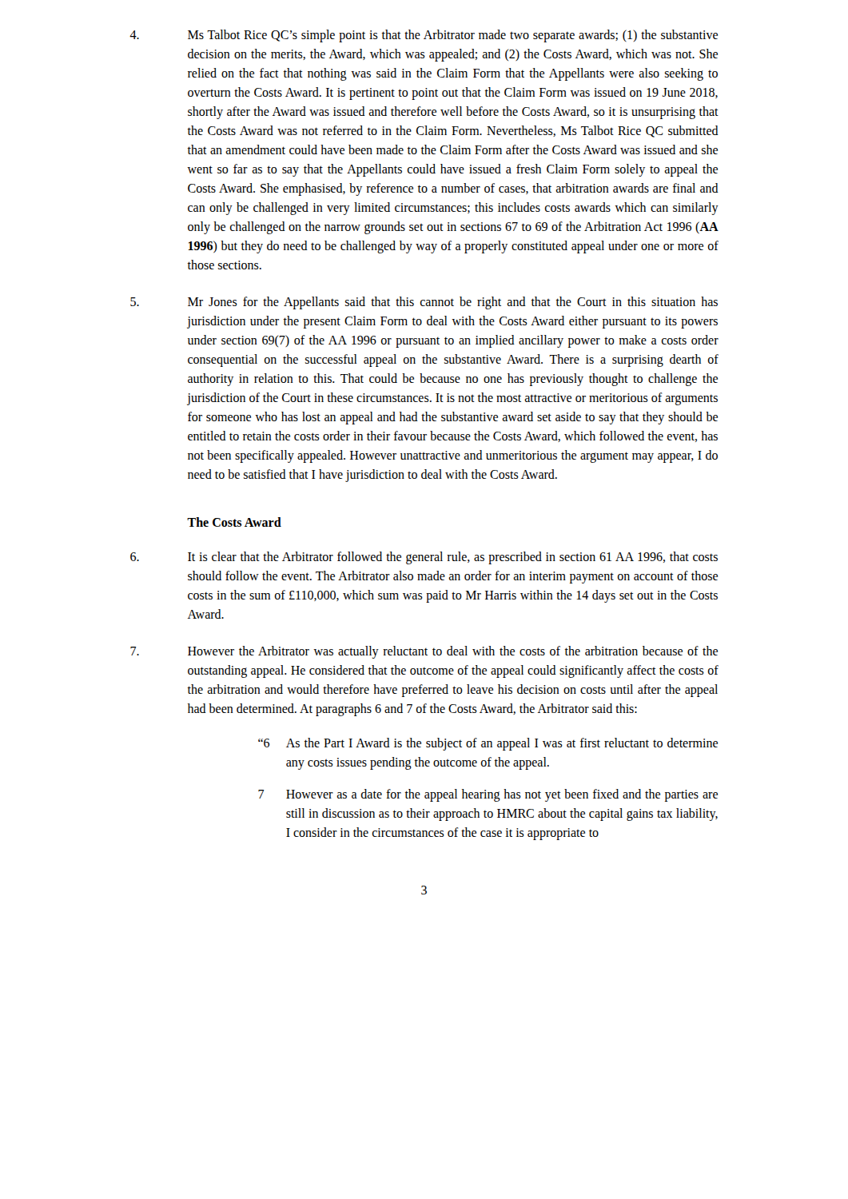4. Ms Talbot Rice QC’s simple point is that the Arbitrator made two separate awards; (1) the substantive decision on the merits, the Award, which was appealed; and (2) the Costs Award, which was not. She relied on the fact that nothing was said in the Claim Form that the Appellants were also seeking to overturn the Costs Award. It is pertinent to point out that the Claim Form was issued on 19 June 2018, shortly after the Award was issued and therefore well before the Costs Award, so it is unsurprising that the Costs Award was not referred to in the Claim Form. Nevertheless, Ms Talbot Rice QC submitted that an amendment could have been made to the Claim Form after the Costs Award was issued and she went so far as to say that the Appellants could have issued a fresh Claim Form solely to appeal the Costs Award. She emphasised, by reference to a number of cases, that arbitration awards are final and can only be challenged in very limited circumstances; this includes costs awards which can similarly only be challenged on the narrow grounds set out in sections 67 to 69 of the Arbitration Act 1996 (AA 1996) but they do need to be challenged by way of a properly constituted appeal under one or more of those sections.
5. Mr Jones for the Appellants said that this cannot be right and that the Court in this situation has jurisdiction under the present Claim Form to deal with the Costs Award either pursuant to its powers under section 69(7) of the AA 1996 or pursuant to an implied ancillary power to make a costs order consequential on the successful appeal on the substantive Award. There is a surprising dearth of authority in relation to this. That could be because no one has previously thought to challenge the jurisdiction of the Court in these circumstances. It is not the most attractive or meritorious of arguments for someone who has lost an appeal and had the substantive award set aside to say that they should be entitled to retain the costs order in their favour because the Costs Award, which followed the event, has not been specifically appealed. However unattractive and unmeritorious the argument may appear, I do need to be satisfied that I have jurisdiction to deal with the Costs Award.
The Costs Award
6. It is clear that the Arbitrator followed the general rule, as prescribed in section 61 AA 1996, that costs should follow the event. The Arbitrator also made an order for an interim payment on account of those costs in the sum of £110,000, which sum was paid to Mr Harris within the 14 days set out in the Costs Award.
7. However the Arbitrator was actually reluctant to deal with the costs of the arbitration because of the outstanding appeal. He considered that the outcome of the appeal could significantly affect the costs of the arbitration and would therefore have preferred to leave his decision on costs until after the appeal had been determined. At paragraphs 6 and 7 of the Costs Award, the Arbitrator said this:
“6 As the Part I Award is the subject of an appeal I was at first reluctant to determine any costs issues pending the outcome of the appeal.
7 However as a date for the appeal hearing has not yet been fixed and the parties are still in discussion as to their approach to HMRC about the capital gains tax liability, I consider in the circumstances of the case it is appropriate to
3